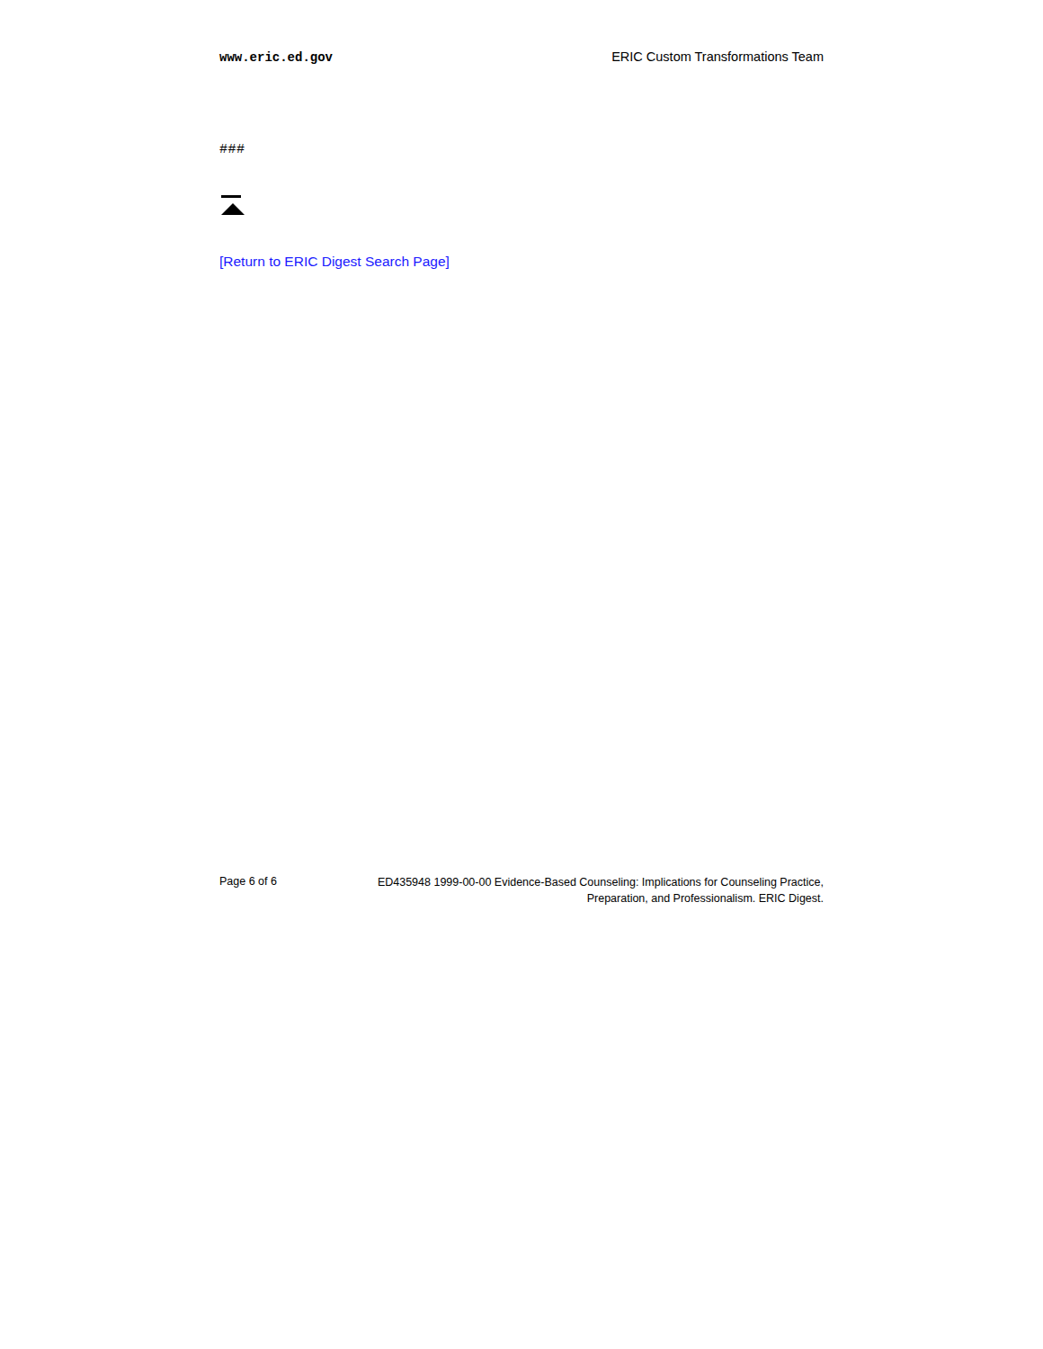www.eric.ed.gov
ERIC Custom Transformations Team
###
[Return to ERIC Digest Search Page]
Page 6 of 6
ED435948 1999-00-00 Evidence-Based Counseling: Implications for Counseling Practice, Preparation, and Professionalism. ERIC Digest.